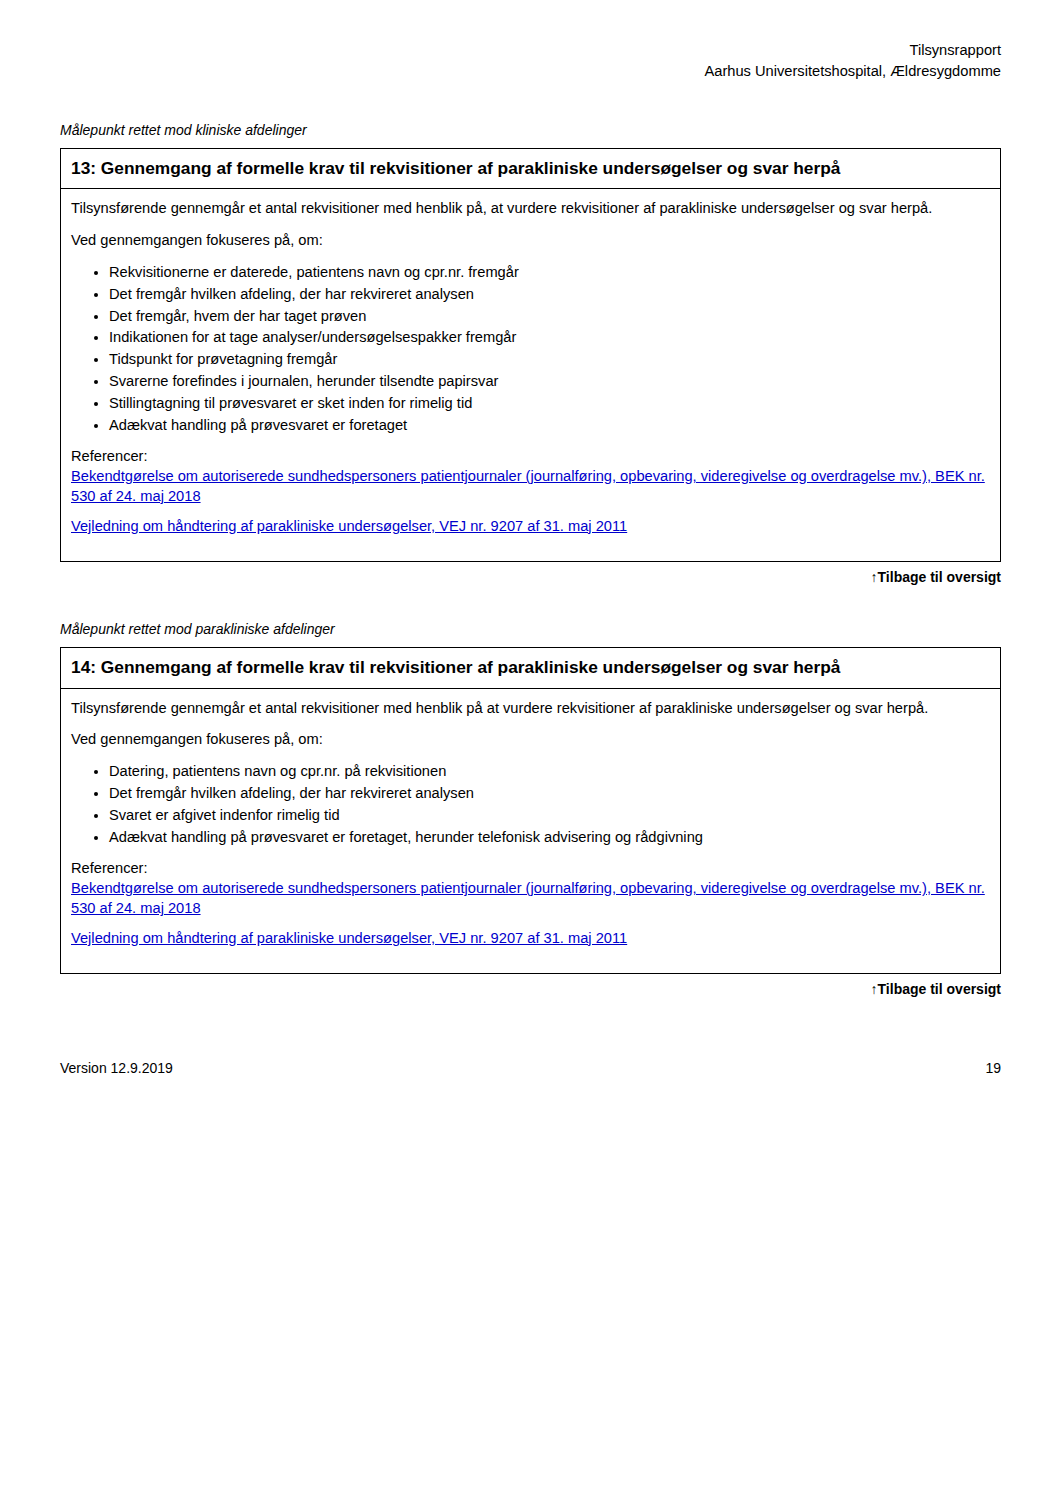Tilsynsrapport
Aarhus Universitetshospital, Ældresygdomme
Målepunkt rettet mod kliniske afdelinger
13: Gennemgang af formelle krav til rekvisitioner af parakliniske undersøgelser og svar herpå
Tilsynsførende gennemgår et antal rekvisitioner med henblik på, at vurdere rekvisitioner af parakliniske undersøgelser og svar herpå.
Ved gennemgangen fokuseres på, om:
Rekvisitionerne er daterede, patientens navn og cpr.nr. fremgår
Det fremgår hvilken afdeling, der har rekvireret analysen
Det fremgår, hvem der har taget prøven
Indikationen for at tage analyser/undersøgelsespakker fremgår
Tidspunkt for prøvetagning fremgår
Svarerne forefindes i journalen, herunder tilsendte papirsvar
Stillingtagning til prøvesvaret er sket inden for rimelig tid
Adækvat handling på prøvesvaret er foretaget
Referencer:
Bekendtgørelse om autoriserede sundhedspersoners patientjournaler (journalføring, opbevaring, videregivelse og overdragelse mv.), BEK nr. 530 af 24. maj 2018
Vejledning om håndtering af parakliniske undersøgelser, VEJ nr. 9207 af 31. maj 2011
↑Tilbage til oversigt
Målepunkt rettet mod parakliniske afdelinger
14: Gennemgang af formelle krav til rekvisitioner af parakliniske undersøgelser og svar herpå
Tilsynsførende gennemgår et antal rekvisitioner med henblik på at vurdere rekvisitioner af parakliniske undersøgelser og svar herpå.
Ved gennemgangen fokuseres på, om:
Datering, patientens navn og cpr.nr. på rekvisitionen
Det fremgår hvilken afdeling, der har rekvireret analysen
Svaret er afgivet indenfor rimelig tid
Adækvat handling på prøvesvaret er foretaget, herunder telefonisk advisering og rådgivning
Referencer:
Bekendtgørelse om autoriserede sundhedspersoners patientjournaler (journalføring, opbevaring, videregivelse og overdragelse mv.), BEK nr. 530 af 24. maj 2018
Vejledning om håndtering af parakliniske undersøgelser, VEJ nr. 9207 af 31. maj 2011
↑Tilbage til oversigt
Version 12.9.2019 19